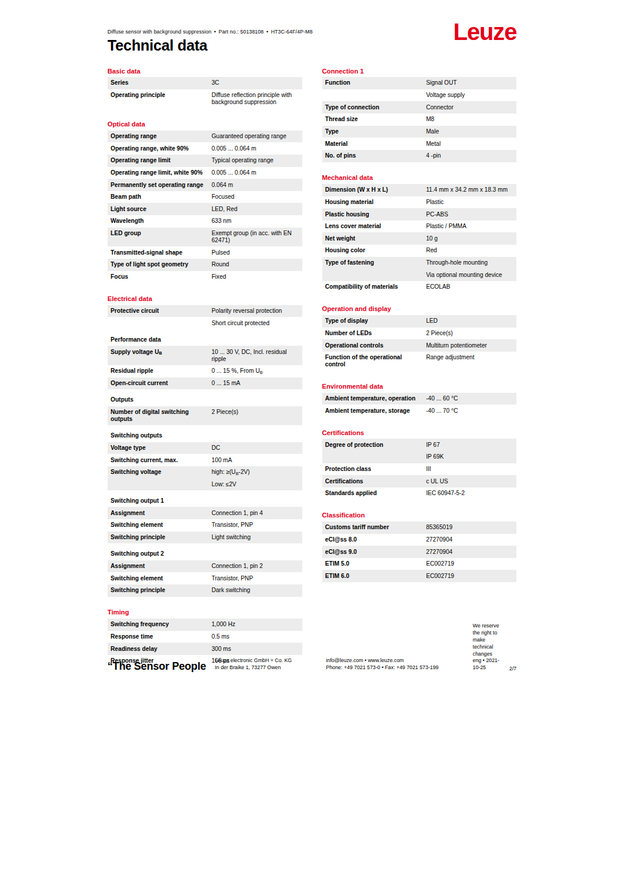Leuze
Diffuse sensor with background suppression • Part no.: 50138108 • HT3C-64F/4P-M8
Technical data
Basic data
| Series | 3C |
| Operating principle | Diffuse reflection principle with back­ground suppression |
Optical data
| Operating range | Guaranteed operating range |
| Operating range, white 90% | 0.005 ... 0.064 m |
| Operating range limit | Typical operating range |
| Operating range limit, white 90% | 0.005 ... 0.064 m |
| Permanently set operating range | 0.064 m |
| Beam path | Focused |
| Light source | LED, Red |
| Wavelength | 633 nm |
| LED group | Exempt group (in acc. with EN 62471) |
| Transmitted-signal shape | Pulsed |
| Type of light spot geometry | Round |
| Focus | Fixed |
Electrical data
| Protective circuit | Polarity reversal protection |
| | Short circuit protected |
| Performance data |
| Supply voltage U B | 10 ... 30 V, DC, Incl. residual ripple |
| Residual ripple | 0 ... 15 %, From U B |
| Open-circuit current | 0 ... 15 mA |
| Outputs |
| Number of digital switching outputs | 2 Piece(s) |
| Switching outputs |
| Voltage type | DC |
| Switching current, max. | 100 mA |
| Switching voltage | high: ≥(U B -2V) |
| | Low: ≤2V |
| Switching output 1 |
| Assignment | Connection 1, pin 4 |
| Switching element | Transistor, PNP |
| Switching principle | Light switching |
| Switching output 2 |
| Assignment | Connection 1, pin 2 |
| Switching element | Transistor, PNP |
| Switching principle | Dark switching |
Timing
| Switching frequency | 1,000 Hz |
| Response time | 0.5 ms |
| Readiness delay | 300 ms |
| Response jitter | 166 µs |
Connection 1
| Function | Signal OUT |
| | Voltage supply |
| Type of connection | Connector |
| Thread size | M8 |
| Type | Male |
| Material | Metal |
| No. of pins | 4 -pin |
Mechanical data
| Dimension (W x H x L) | 11.4 mm x 34.2 mm x 18.3 mm |
| Housing material | Plastic |
| Plastic housing | PC-ABS |
| Lens cover material | Plastic / PMMA |
| Net weight | 10 g |
| Housing color | Red |
| Type of fastening | Through-hole mounting |
| | Via optional mounting device |
| Compatibility of materials | ECOLAB |
Operation and display
| Type of display | LED |
| Number of LEDs | 2 Piece(s) |
| Operational controls | Multiturn potentiometer |
| Function of the operational control | Range adjustment |
Environmental data
| Ambient temperature, operation | -40 ... 60 °C |
| Ambient temperature, storage | -40 ... 70 °C |
Certifications
| Degree of protection | IP 67 |
| | IP 69K |
| Protection class | III |
| Certifications | c UL US |
| Standards applied | IEC 60947-5-2 |
Classification
| Customs tariff number | 85365019 |
| eCl@ss 8.0 | 27270904 |
| eCl@ss 9.0 | 27270904 |
| ETIM 5.0 | EC002719 |
| ETIM 6.0 | EC002719 |
“The Sensor People
Leuze electronic GmbH + Co. KG
In der Braike 1, 73277 Owen
info@leuze.com • www.leuze.com
Phone: +49 7021 573-0 • Fax: +49 7021 573-199
We reserve the right to make technical changes
eng • 2021-10-25
2/7